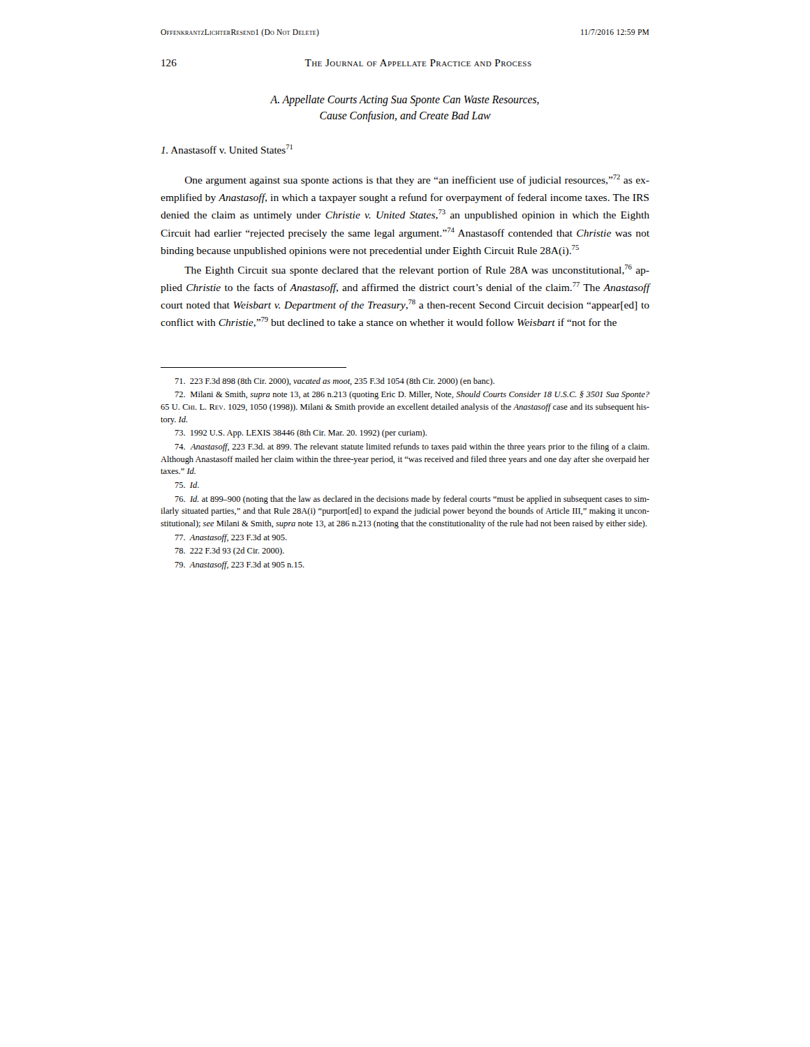OffenkrantzLichterResend1 (Do Not Delete) 11/7/2016 12:59 PM
126 The Journal of Appellate Practice and Process
A. Appellate Courts Acting Sua Sponte Can Waste Resources,
Cause Confusion, and Create Bad Law
1. Anastasoff v. United States71
One argument against sua sponte actions is that they are “an inefficient use of judicial resources,”72 as exemplified by Anastasoff, in which a taxpayer sought a refund for overpayment of federal income taxes. The IRS denied the claim as untimely under Christie v. United States,73 an unpublished opinion in which the Eighth Circuit had earlier “rejected precisely the same legal argument.”74 Anastasoff contended that Christie was not binding because unpublished opinions were not precedential under Eighth Circuit Rule 28A(i).75
The Eighth Circuit sua sponte declared that the relevant portion of Rule 28A was unconstitutional,76 applied Christie to the facts of Anastasoff, and affirmed the district court’s denial of the claim.77 The Anastasoff court noted that Weisbart v. Department of the Treasury,78 a then-recent Second Circuit decision “appear[ed] to conflict with Christie,”79 but declined to take a stance on whether it would follow Weisbart if “not for the
223 F.3d 898 (8th Cir. 2000), vacated as moot, 235 F.3d 1054 (8th Cir. 2000) (en banc).
Milani & Smith, supra note 13, at 286 n.213 (quoting Eric D. Miller, Note, Should Courts Consider 18 U.S.C. § 3501 Sua Sponte? 65 U. Chi. L. Rev. 1029, 1050 (1998)). Milani & Smith provide an excellent detailed analysis of the Anastasoff case and its subsequent history. Id.
1992 U.S. App. LEXIS 38446 (8th Cir. Mar. 20. 1992) (per curiam).
Anastasoff, 223 F.3d. at 899. The relevant statute limited refunds to taxes paid within the three years prior to the filing of a claim. Although Anastasoff mailed her claim within the three-year period, it “was received and filed three years and one day after she overpaid her taxes.” Id.
Id.
Id. at 899–900 (noting that the law as declared in the decisions made by federal courts “must be applied in subsequent cases to similarly situated parties,” and that Rule 28A(i) “purport[ed] to expand the judicial power beyond the bounds of Article III,” making it unconstitutional); see Milani & Smith, supra note 13, at 286 n.213 (noting that the constitutionality of the rule had not been raised by either side).
Anastasoff, 223 F.3d at 905.
222 F.3d 93 (2d Cir. 2000).
Anastasoff, 223 F.3d at 905 n.15.